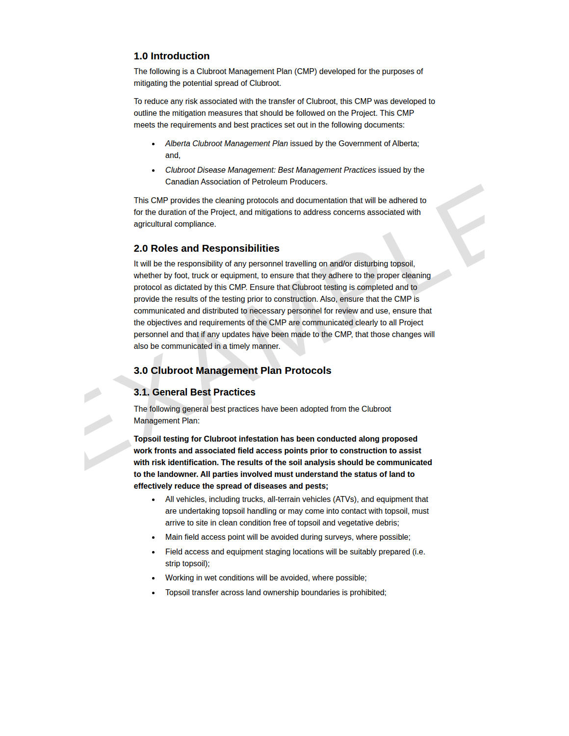EXAMPLE
1.0 Introduction
The following is a Clubroot Management Plan (CMP) developed for the purposes of mitigating the potential spread of Clubroot.
To reduce any risk associated with the transfer of Clubroot, this CMP was developed to outline the mitigation measures that should be followed on the Project. This CMP meets the requirements and best practices set out in the following documents:
Alberta Clubroot Management Plan issued by the Government of Alberta; and,
Clubroot Disease Management: Best Management Practices issued by the Canadian Association of Petroleum Producers.
This CMP provides the cleaning protocols and documentation that will be adhered to for the duration of the Project, and mitigations to address concerns associated with agricultural compliance.
2.0 Roles and Responsibilities
It will be the responsibility of any personnel travelling on and/or disturbing topsoil, whether by foot, truck or equipment, to ensure that they adhere to the proper cleaning protocol as dictated by this CMP. Ensure that Clubroot testing is completed and to provide the results of the testing prior to construction. Also, ensure that the CMP is communicated and distributed to necessary personnel for review and use, ensure that the objectives and requirements of the CMP are communicated clearly to all Project personnel and that if any updates have been made to the CMP, that those changes will also be communicated in a timely manner.
3.0 Clubroot Management Plan Protocols
3.1. General Best Practices
The following general best practices have been adopted from the Clubroot Management Plan:
Topsoil testing for Clubroot infestation has been conducted along proposed work fronts and associated field access points prior to construction to assist with risk identification. The results of the soil analysis should be communicated to the landowner. All parties involved must understand the status of land to effectively reduce the spread of diseases and pests;
All vehicles, including trucks, all-terrain vehicles (ATVs), and equipment that are undertaking topsoil handling or may come into contact with topsoil, must arrive to site in clean condition free of topsoil and vegetative debris;
Main field access point will be avoided during surveys, where possible;
Field access and equipment staging locations will be suitably prepared (i.e. strip topsoil);
Working in wet conditions will be avoided, where possible;
Topsoil transfer across land ownership boundaries is prohibited;